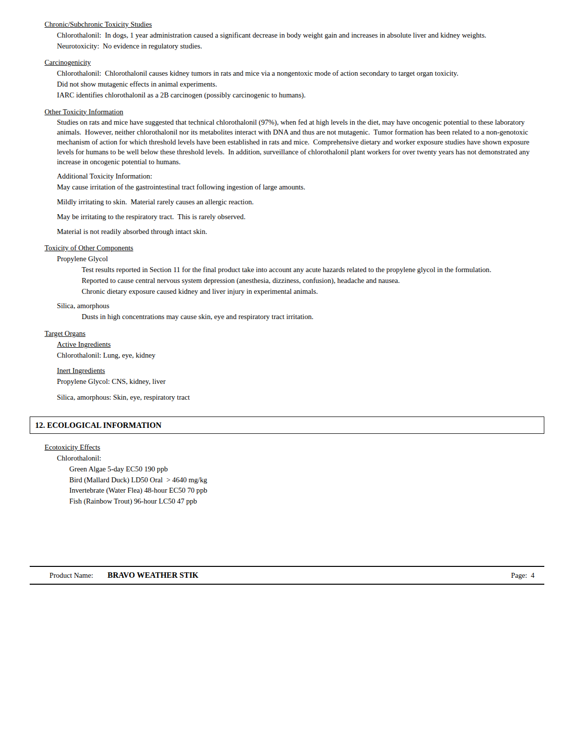Chronic/Subchronic Toxicity Studies
Chlorothalonil: In dogs, 1 year administration caused a significant decrease in body weight gain and increases in absolute liver and kidney weights.
Neurotoxicity: No evidence in regulatory studies.
Carcinogenicity
Chlorothalonil: Chlorothalonil causes kidney tumors in rats and mice via a nongentoxic mode of action secondary to target organ toxicity.
Did not show mutagenic effects in animal experiments.
IARC identifies chlorothalonil as a 2B carcinogen (possibly carcinogenic to humans).
Other Toxicity Information
Studies on rats and mice have suggested that technical chlorothalonil (97%), when fed at high levels in the diet, may have oncogenic potential to these laboratory animals. However, neither chlorothalonil nor its metabolites interact with DNA and thus are not mutagenic. Tumor formation has been related to a non-genotoxic mechanism of action for which threshold levels have been established in rats and mice. Comprehensive dietary and worker exposure studies have shown exposure levels for humans to be well below these threshold levels. In addition, surveillance of chlorothalonil plant workers for over twenty years has not demonstrated any increase in oncogenic potential to humans.
Additional Toxicity Information:
May cause irritation of the gastrointestinal tract following ingestion of large amounts.
Mildly irritating to skin. Material rarely causes an allergic reaction.
May be irritating to the respiratory tract. This is rarely observed.
Material is not readily absorbed through intact skin.
Toxicity of Other Components
Propylene Glycol
Test results reported in Section 11 for the final product take into account any acute hazards related to the propylene glycol in the formulation.
Reported to cause central nervous system depression (anesthesia, dizziness, confusion), headache and nausea.
Chronic dietary exposure caused kidney and liver injury in experimental animals.
Silica, amorphous
Dusts in high concentrations may cause skin, eye and respiratory tract irritation.
Target Organs
Active Ingredients
Chlorothalonil: Lung, eye, kidney
Inert Ingredients
Propylene Glycol: CNS, kidney, liver
Silica, amorphous: Skin, eye, respiratory tract
12. ECOLOGICAL INFORMATION
Ecotoxicity Effects
Chlorothalonil:
Green Algae 5-day EC50 190 ppb
Bird (Mallard Duck) LD50 Oral > 4640 mg/kg
Invertebrate (Water Flea) 48-hour EC50 70 ppb
Fish (Rainbow Trout) 96-hour LC50 47 ppb
Product Name: BRAVO WEATHER STIK
Page: 4